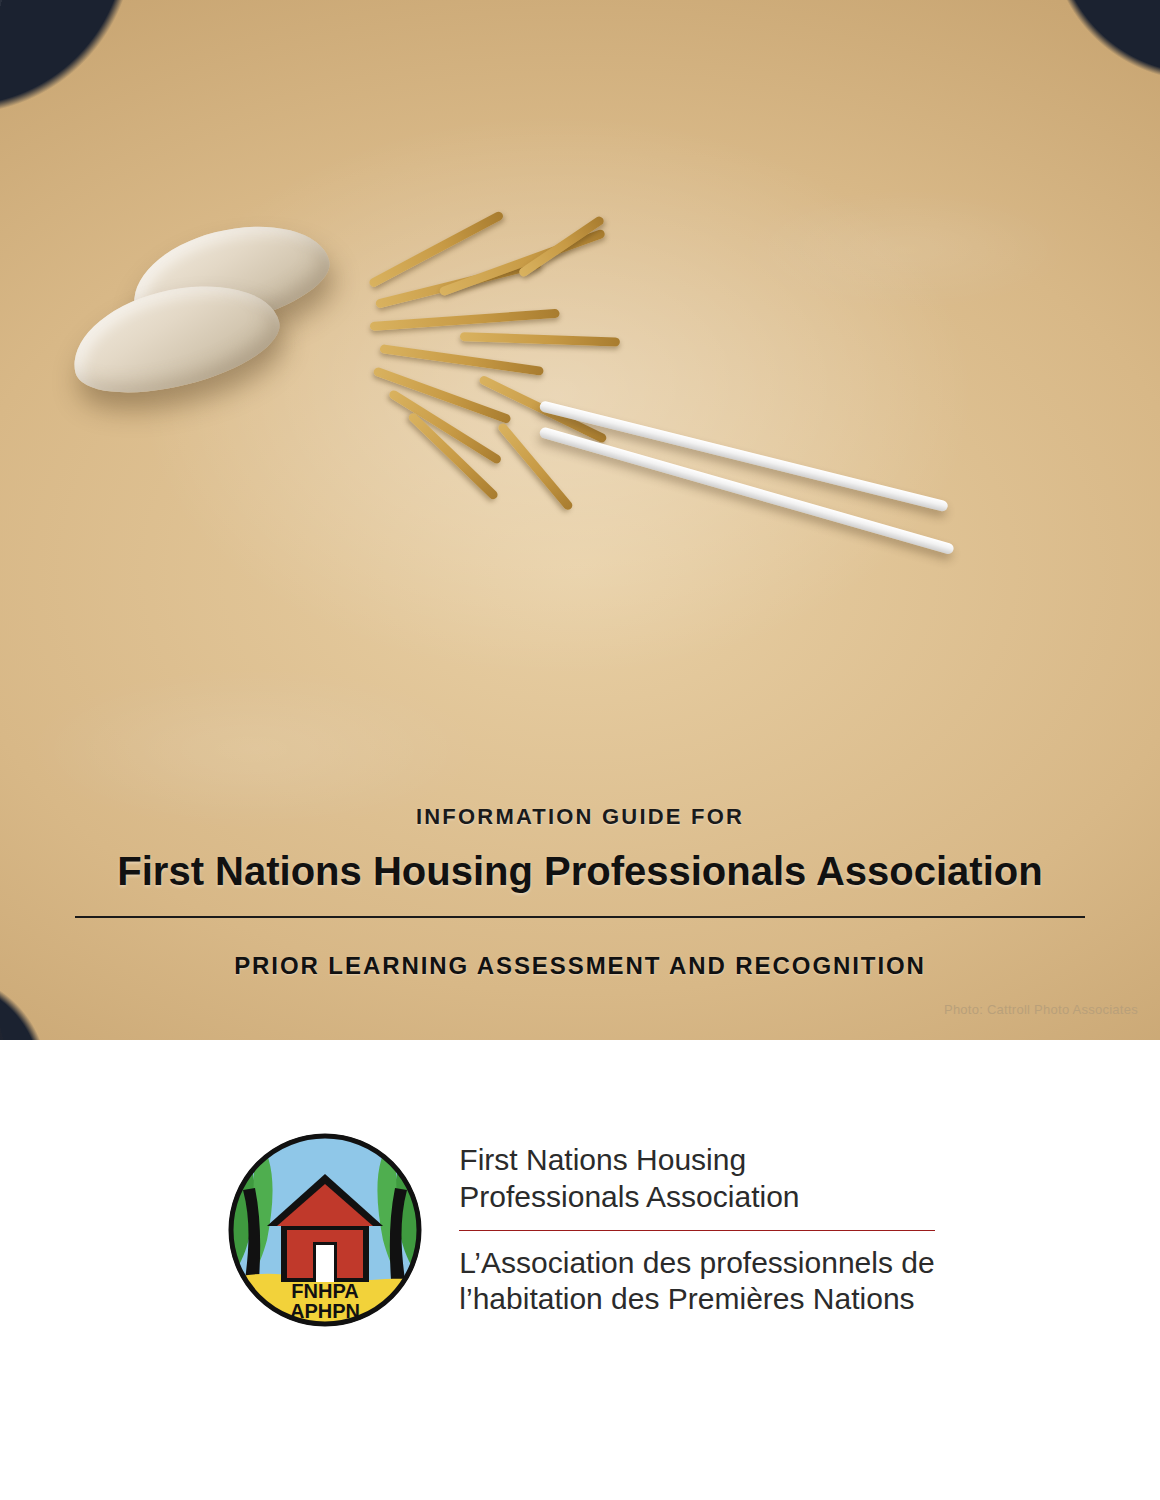Information Guide for
First Nations Housing Professionals Association
Prior Learning Assessment and Recognition
Photo: Cattroll Photo Associates
FNHPA APHPN
First Nations Housing
Professionals Association
L’Association des professionnels de
l’habitation des Premières Nations